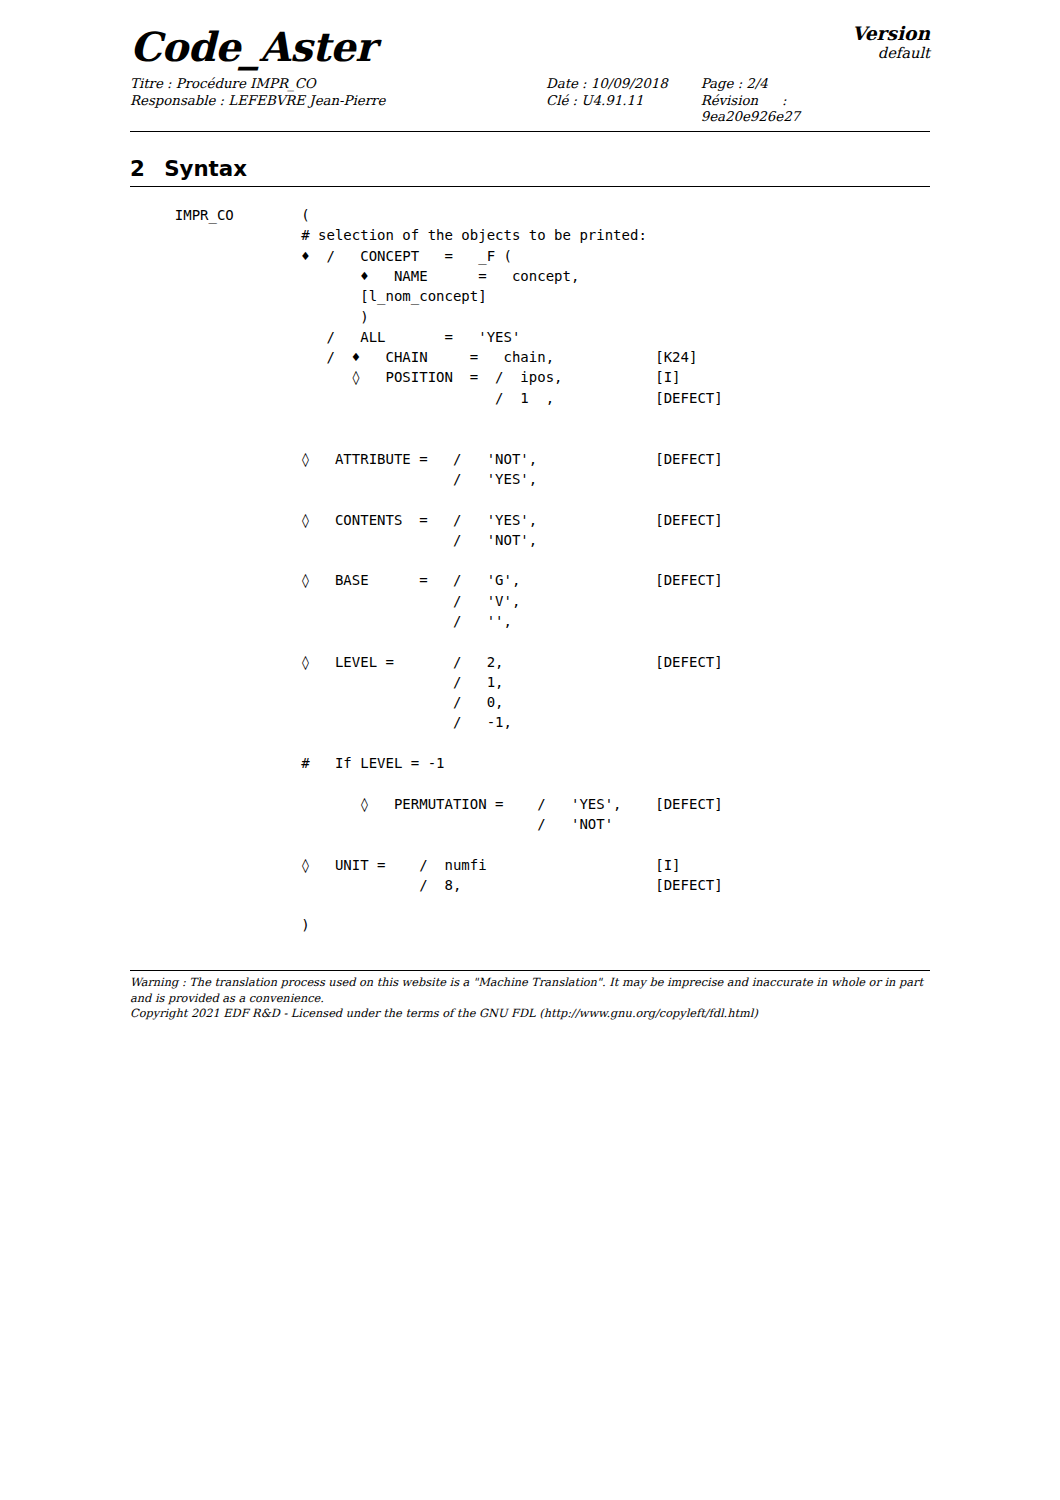Version
default
Code_Aster
| Titre : Procédure IMPR_CO | Date : 10/09/2018 Page : 2/4 |
| Responsable : LEFEBVRE Jean-Pierre | Clé : U4.91.11 Révision : 9ea20e926e27 |
2 Syntax
IMPR_CO        (
               # selection of the objects to be printed:
               ♦  /   CONCEPT   =   _F (
                      ♦   NAME      =   concept,
                      [l_nom_concept]
                      )
                  /   ALL       =   'YES'
                  /  ♦   CHAIN     =   chain,            [K24]
                     ◊   POSITION  =  /  ipos,           [I]
                                      /  1  ,            [DEFECT]


               ◊   ATTRIBUTE =   /   'NOT',              [DEFECT]
                                 /   'YES',

               ◊   CONTENTS  =   /   'YES',              [DEFECT]
                                 /   'NOT',

               ◊   BASE      =   /   'G',                [DEFECT]
                                 /   'V',
                                 /   '',

               ◊   LEVEL =       /   2,                  [DEFECT]
                                 /   1,
                                 /   0,
                                 /   -1,

               #   If LEVEL = -1

                      ◊   PERMUTATION =    /   'YES',    [DEFECT]
                                           /   'NOT'

               ◊   UNIT =    /  numfi                    [I]
                             /  8,                       [DEFECT]

               )
Warning : The translation process used on this website is a "Machine Translation". It may be imprecise and inaccurate in whole or in part and is provided as a convenience.
Copyright 2021 EDF R&D - Licensed under the terms of the GNU FDL (http://www.gnu.org/copyleft/fdl.html)